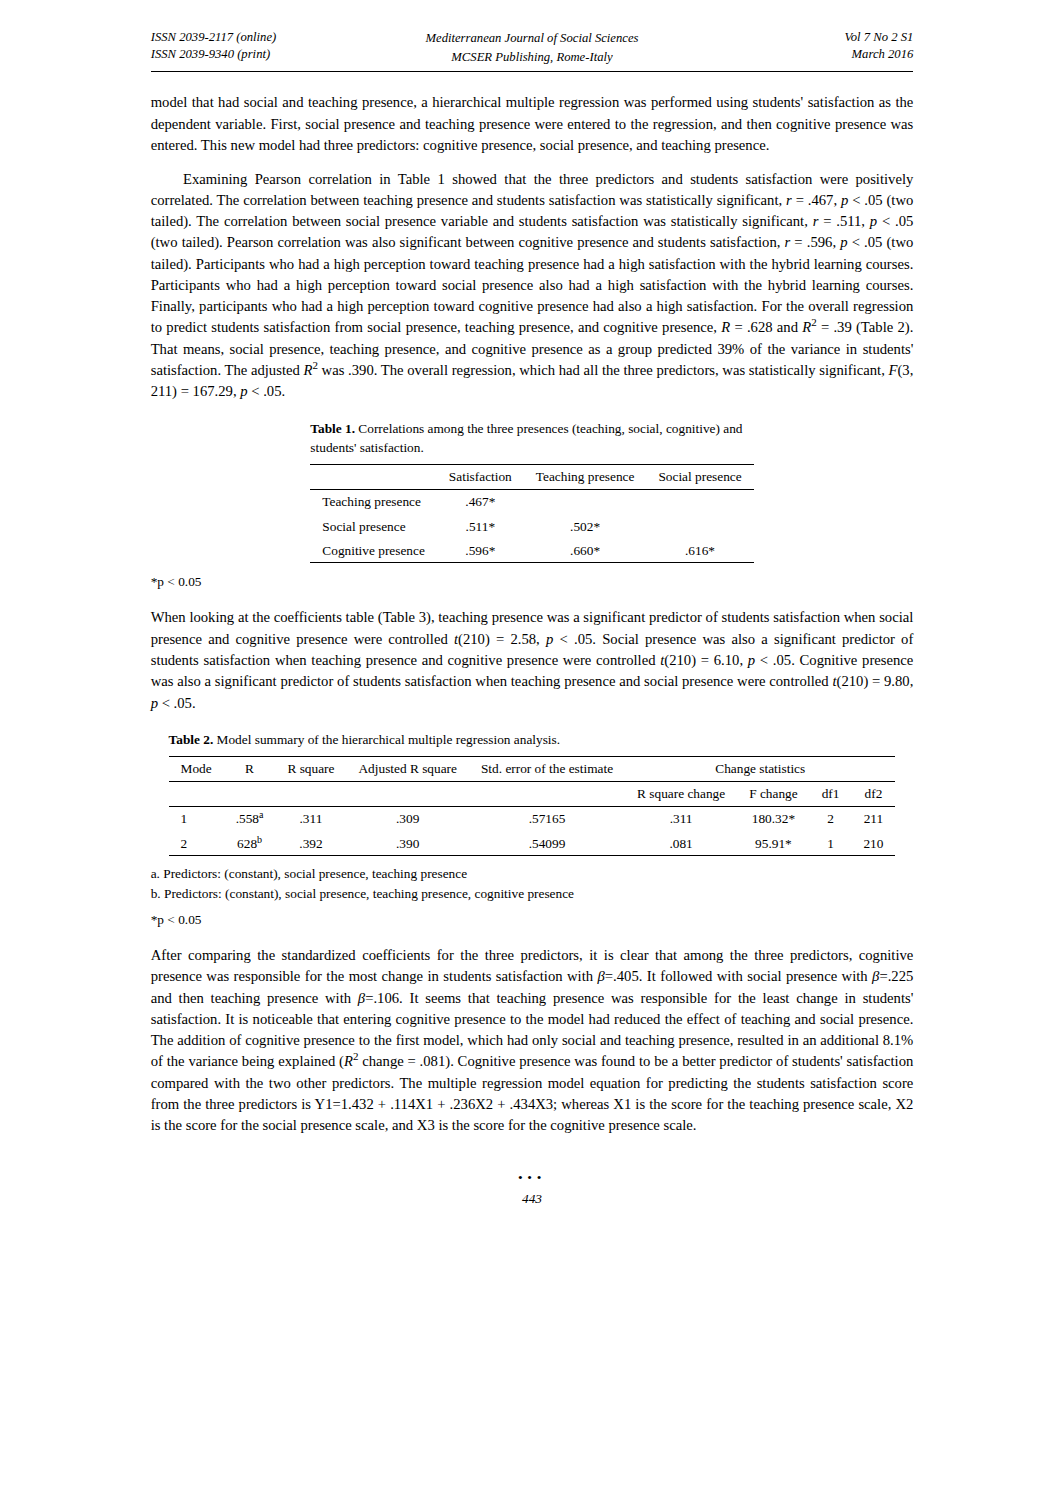| ISSN 2039-2117 (online) ISSN 2039-9340 (print) | Mediterranean Journal of Social Sciences MCSER Publishing, Rome-Italy | Vol 7 No 2 S1 March 2016 |
model that had social and teaching presence, a hierarchical multiple regression was performed using students' satisfaction as the dependent variable. First, social presence and teaching presence were entered to the regression, and then cognitive presence was entered. This new model had three predictors: cognitive presence, social presence, and teaching presence.
Examining Pearson correlation in Table 1 showed that the three predictors and students satisfaction were positively correlated. The correlation between teaching presence and students satisfaction was statistically significant, r = .467, p < .05 (two tailed). The correlation between social presence variable and students satisfaction was statistically significant, r = .511, p < .05 (two tailed). Pearson correlation was also significant between cognitive presence and students satisfaction, r = .596, p < .05 (two tailed). Participants who had a high perception toward teaching presence had a high satisfaction with the hybrid learning courses. Participants who had a high perception toward social presence also had a high satisfaction with the hybrid learning courses. Finally, participants who had a high perception toward cognitive presence had also a high satisfaction. For the overall regression to predict students satisfaction from social presence, teaching presence, and cognitive presence, R = .628 and R2 = .39 (Table 2). That means, social presence, teaching presence, and cognitive presence as a group predicted 39% of the variance in students' satisfaction. The adjusted R2 was .390. The overall regression, which had all the three predictors, was statistically significant, F(3, 211) = 167.29, p < .05.
Table 1. Correlations among the three presences (teaching, social, cognitive) and students' satisfaction.
| | Satisfaction | Teaching presence | Social presence |
| --- | --- | --- | --- |
| Teaching presence | .467* | | |
| Social presence | .511* | .502* | |
| Cognitive presence | .596* | .660* | .616* |
*p < 0.05
When looking at the coefficients table (Table 3), teaching presence was a significant predictor of students satisfaction when social presence and cognitive presence were controlled t(210) = 2.58, p < .05. Social presence was also a significant predictor of students satisfaction when teaching presence and cognitive presence were controlled t(210) = 6.10, p < .05. Cognitive presence was also a significant predictor of students satisfaction when teaching presence and social presence were controlled t(210) = 9.80, p < .05.
Table 2. Model summary of the hierarchical multiple regression analysis.
| Mode | R | R square | Adjusted R square | Std. error of the estimate | Change statistics |
| --- | --- | --- | --- | --- | --- |
| | | | | | R square change | F change | df1 | df2 |
| 1 | .558 a | .311 | .309 | .57165 | .311 | 180.32* | 2 | 211 |
| 2 | 628 b | .392 | .390 | .54099 | .081 | 95.91* | 1 | 210 |
a. Predictors: (constant), social presence, teaching presence
b. Predictors: (constant), social presence, teaching presence, cognitive presence
*p < 0.05
After comparing the standardized coefficients for the three predictors, it is clear that among the three predictors, cognitive presence was responsible for the most change in students satisfaction with β=.405. It followed with social presence with β=.225 and then teaching presence with β=.106. It seems that teaching presence was responsible for the least change in students' satisfaction. It is noticeable that entering cognitive presence to the model had reduced the effect of teaching and social presence. The addition of cognitive presence to the first model, which had only social and teaching presence, resulted in an additional 8.1% of the variance being explained (R2 change = .081). Cognitive presence was found to be a better predictor of students' satisfaction compared with the two other predictors. The multiple regression model equation for predicting the students satisfaction score from the three predictors is Y1=1.432 + .114X1 + .236X2 + .434X3; whereas X1 is the score for the teaching presence scale, X2 is the score for the social presence scale, and X3 is the score for the cognitive presence scale.
••• 443